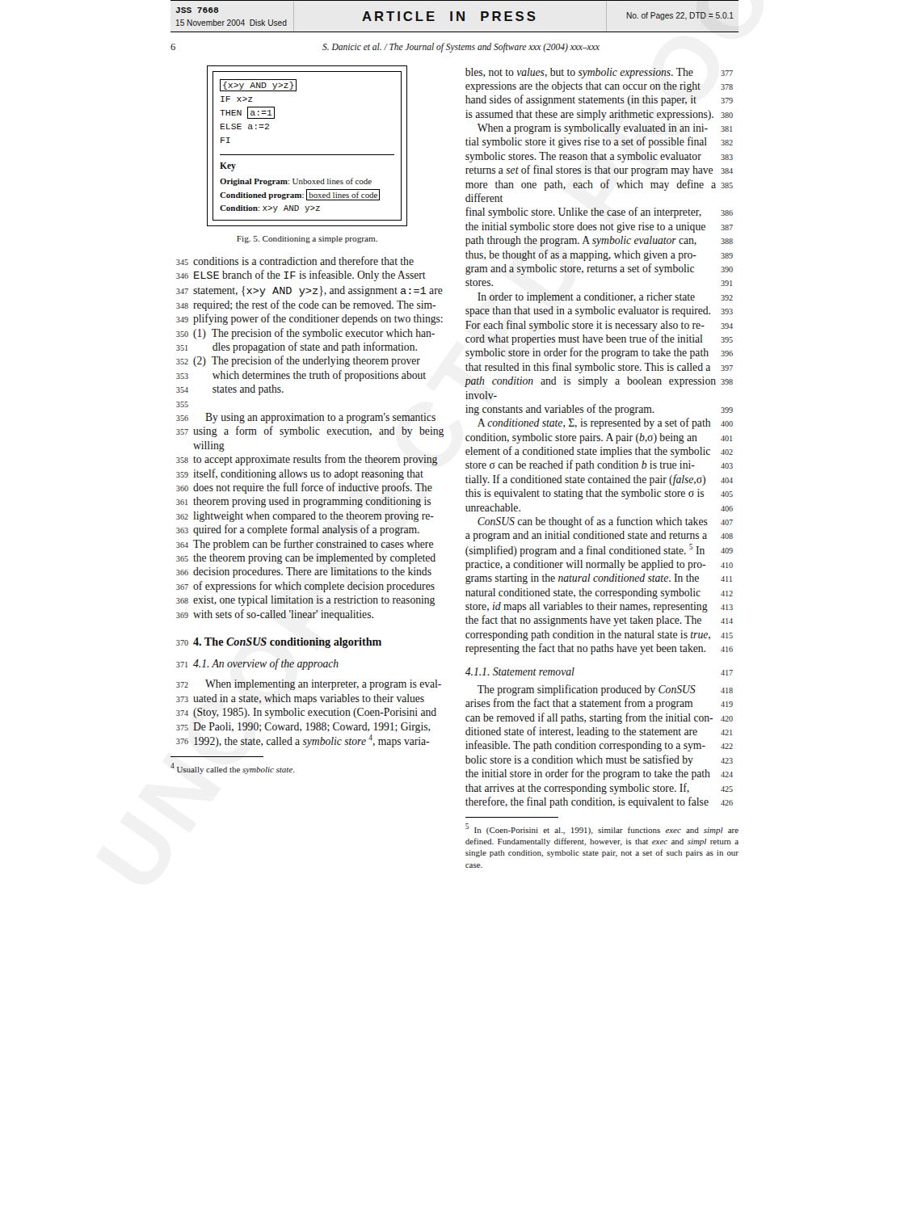UNCORRECTED PROOF
JSS 7668
15 November 2004 Disk Used
ARTICLE IN PRESS
No. of Pages 22, DTD = 5.0.1
6
S. Danicic et al. / The Journal of Systems and Software xxx (2004) xxx–xxx
{x>y AND y>z}
IF x>z
THEN a:=1
ELSE a:=2
FI
Key
Original Program: Unboxed lines of code
Conditioned program: boxed lines of code
Condition: x>y AND y>z
Fig. 5. Conditioning a simple program.
345
conditions is a contradiction and therefore that the
346
ELSE branch of the IF is infeasible. Only the Assert
347
statement, {x>y AND y>z}, and assignment a:=1 are
348
required; the rest of the code can be removed. The sim-
349
plifying power of the conditioner depends on two things:
350
(1) The precision of the symbolic executor which han-
351
dles propagation of state and path information.
352
(2) The precision of the underlying theorem prover
353
which determines the truth of propositions about
354
states and paths.
355
356
By using an approximation to a program's semantics
357
using a form of symbolic execution, and by being willing
358
to accept approximate results from the theorem proving
359
itself, conditioning allows us to adopt reasoning that
360
does not require the full force of inductive proofs. The
361
theorem proving used in programming conditioning is
362
lightweight when compared to the theorem proving re-
363
quired for a complete formal analysis of a program.
364
The problem can be further constrained to cases where
365
the theorem proving can be implemented by completed
366
decision procedures. There are limitations to the kinds
367
of expressions for which complete decision procedures
368
exist, one typical limitation is a restriction to reasoning
369
with sets of so-called 'linear' inequalities.
370
4. The ConSUS conditioning algorithm
371
4.1. An overview of the approach
372
When implementing an interpreter, a program is eval-
373
uated in a state, which maps variables to their values
374
(Stoy, 1985). In symbolic execution (Coen-Porisini and
375
De Paoli, 1990; Coward, 1988; Coward, 1991; Girgis,
376
1992), the state, called a symbolic store 4, maps varia-
4 Usually called the symbolic state.
bles, not to values, but to symbolic expressions. The
377
expressions are the objects that can occur on the right
378
hand sides of assignment statements (in this paper, it
379
is assumed that these are simply arithmetic expressions).
380
When a program is symbolically evaluated in an ini-
381
tial symbolic store it gives rise to a set of possible final
382
symbolic stores. The reason that a symbolic evaluator
383
returns a set of final stores is that our program may have
384
more than one path, each of which may define a different
385
final symbolic store. Unlike the case of an interpreter,
386
the initial symbolic store does not give rise to a unique
387
path through the program. A symbolic evaluator can,
388
thus, be thought of as a mapping, which given a pro-
389
gram and a symbolic store, returns a set of symbolic
390
stores.
391
In order to implement a conditioner, a richer state
392
space than that used in a symbolic evaluator is required.
393
For each final symbolic store it is necessary also to re-
394
cord what properties must have been true of the initial
395
symbolic store in order for the program to take the path
396
that resulted in this final symbolic store. This is called a
397
path condition and is simply a boolean expression involv-
398
ing constants and variables of the program.
399
A conditioned state, Σ, is represented by a set of path
400
condition, symbolic store pairs. A pair (b,σ) being an
401
element of a conditioned state implies that the symbolic
402
store σ can be reached if path condition b is true ini-
403
tially. If a conditioned state contained the pair (false,σ)
404
this is equivalent to stating that the symbolic store σ is
405
unreachable.
406
ConSUS can be thought of as a function which takes
407
a program and an initial conditioned state and returns a
408
(simplified) program and a final conditioned state. 5 In
409
practice, a conditioner will normally be applied to pro-
410
grams starting in the natural conditioned state. In the
411
natural conditioned state, the corresponding symbolic
412
store, id maps all variables to their names, representing
413
the fact that no assignments have yet taken place. The
414
corresponding path condition in the natural state is true,
415
representing the fact that no paths have yet been taken.
416
4.1.1. Statement removal
417
The program simplification produced by ConSUS
418
arises from the fact that a statement from a program
419
can be removed if all paths, starting from the initial con-
420
ditioned state of interest, leading to the statement are
421
infeasible. The path condition corresponding to a sym-
422
bolic store is a condition which must be satisfied by
423
the initial store in order for the program to take the path
424
that arrives at the corresponding symbolic store. If,
425
therefore, the final path condition, is equivalent to false
426
5 In (Coen-Porisini et al., 1991), similar functions exec and simpl are defined. Fundamentally different, however, is that exec and simpl return a single path condition, symbolic state pair, not a set of such pairs as in our case.